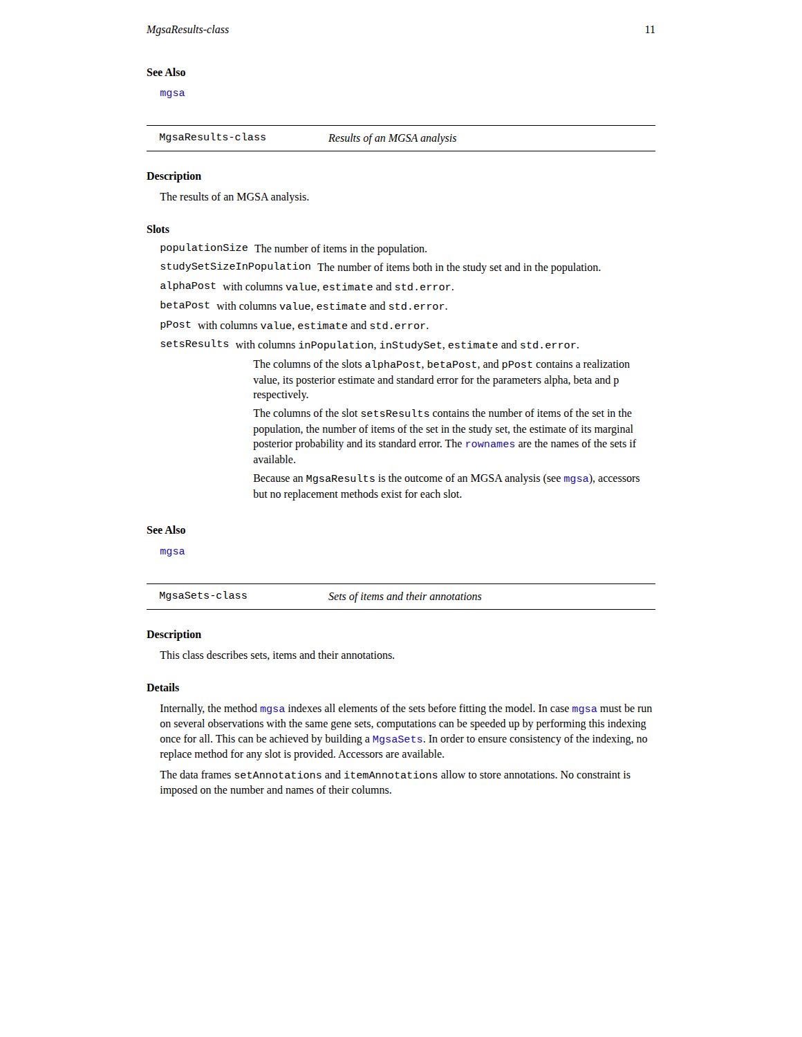MgsaResults-class 11
See Also
mgsa
MgsaResults-class Results of an MGSA analysis
Description
The results of an MGSA analysis.
Slots
populationSize
The number of items in the population.
studySetSizeInPopulation
The number of items both in the study set and in the population.
alphaPost
with columns value, estimate and std.error.
betaPost
with columns value, estimate and std.error.
pPost
with columns value, estimate and std.error.
setsResults
with columns inPopulation, inStudySet, estimate and std.error.
The columns of the slots alphaPost, betaPost, and pPost contains a realization value, its posterior estimate and standard error for the parameters alpha, beta and p respectively.
The columns of the slot setsResults contains the number of items of the set in the population, the number of items of the set in the study set, the estimate of its marginal posterior probability and its standard error. The rownames are the names of the sets if available.
Because an MgsaResults is the outcome of an MGSA analysis (see mgsa), accessors but no replacement methods exist for each slot.
See Also
mgsa
MgsaSets-class Sets of items and their annotations
Description
This class describes sets, items and their annotations.
Details
Internally, the method mgsa indexes all elements of the sets before fitting the model. In case mgsa must be run on several observations with the same gene sets, computations can be speeded up by performing this indexing once for all. This can be achieved by building a MgsaSets. In order to ensure consistency of the indexing, no replace method for any slot is provided. Accessors are available.
The data frames setAnnotations and itemAnnotations allow to store annotations. No constraint is imposed on the number and names of their columns.